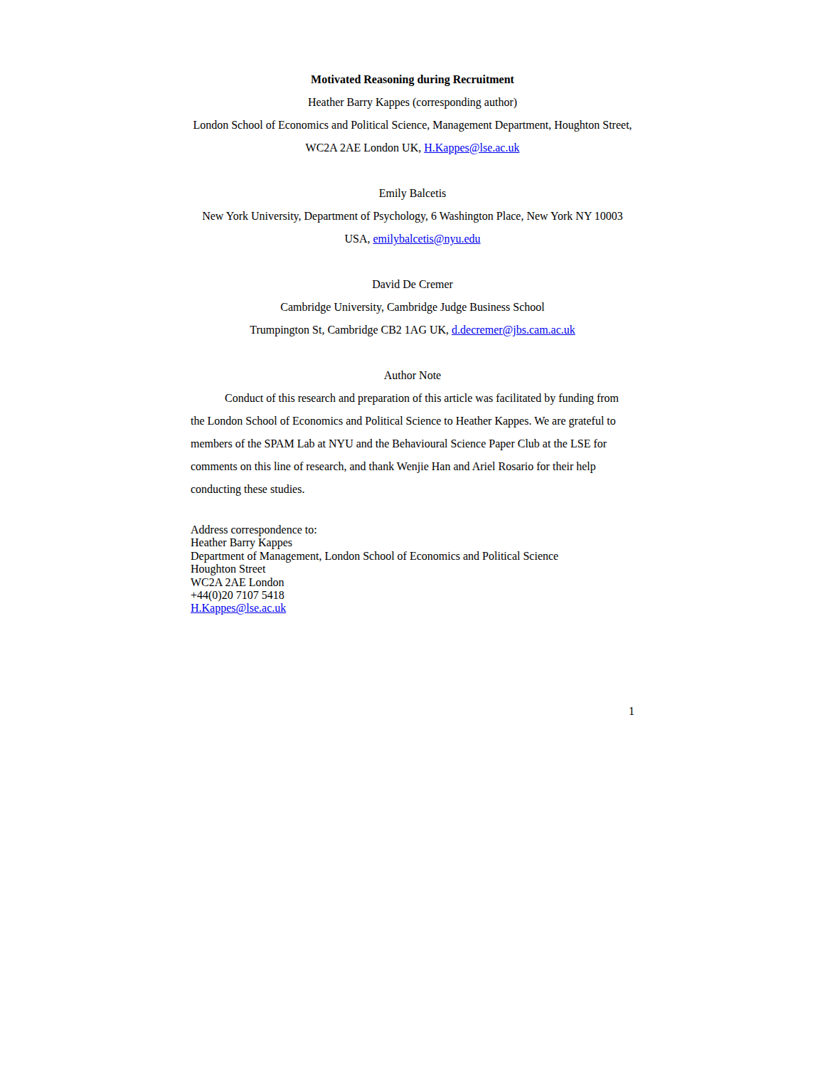Motivated Reasoning during Recruitment
Heather Barry Kappes (corresponding author)
London School of Economics and Political Science, Management Department, Houghton Street,
WC2A 2AE London UK, H.Kappes@lse.ac.uk
Emily Balcetis
New York University, Department of Psychology, 6 Washington Place, New York NY 10003
USA, emilybalcetis@nyu.edu
David De Cremer
Cambridge University, Cambridge Judge Business School
Trumpington St, Cambridge CB2 1AG UK, d.decremer@jbs.cam.ac.uk
Author Note
Conduct of this research and preparation of this article was facilitated by funding from the London School of Economics and Political Science to Heather Kappes. We are grateful to members of the SPAM Lab at NYU and the Behavioural Science Paper Club at the LSE for comments on this line of research, and thank Wenjie Han and Ariel Rosario for their help conducting these studies.
Address correspondence to:
Heather Barry Kappes
Department of Management, London School of Economics and Political Science
Houghton Street
WC2A 2AE London
+44(0)20 7107 5418
H.Kappes@lse.ac.uk
1